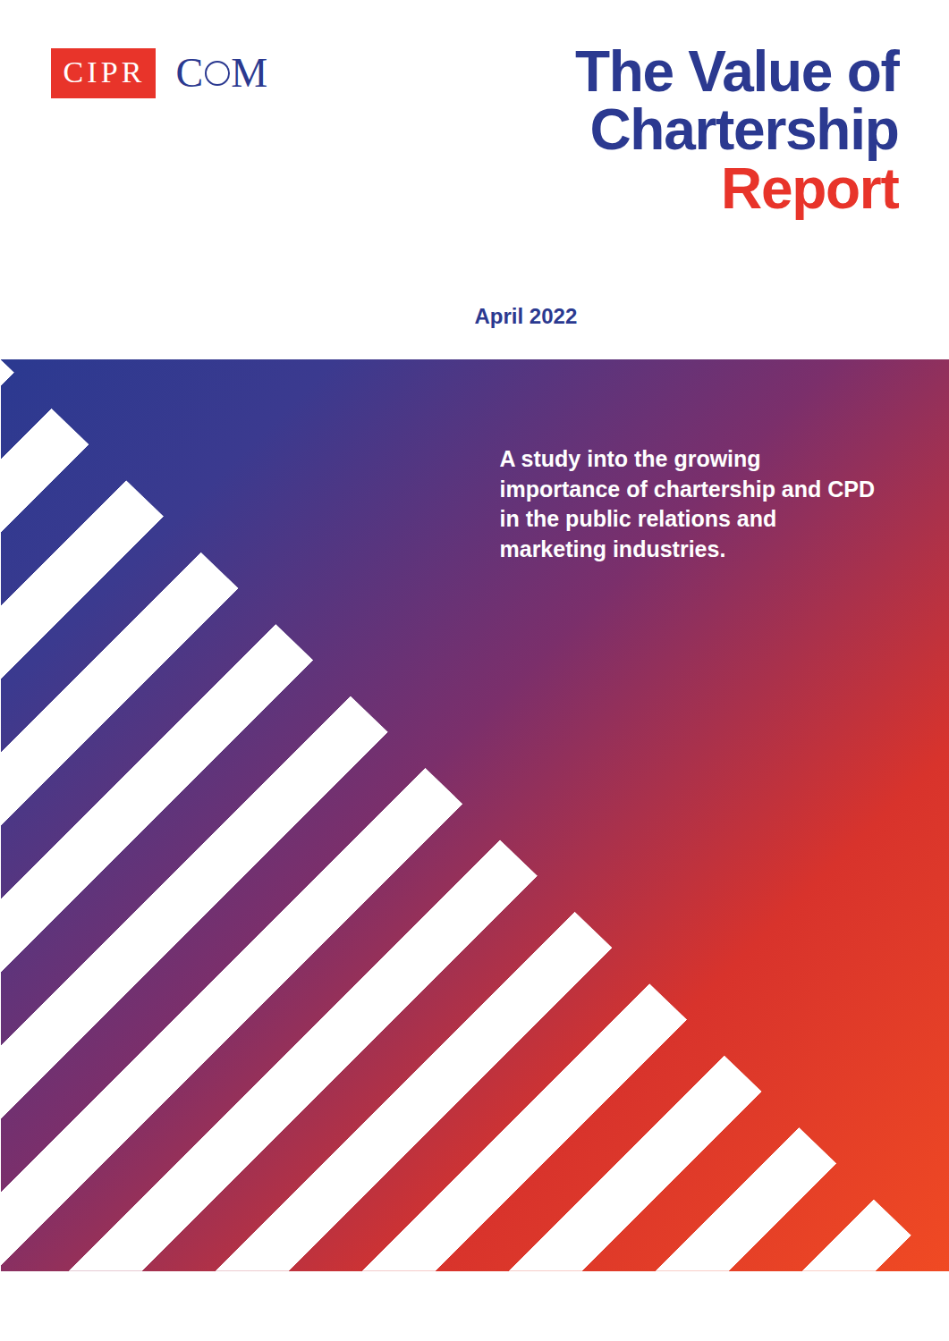CIPR
C M
The Value of
Chartership
Report
April 2022
A study into the growing importance of chartership and CPD in the public relations and marketing industries.